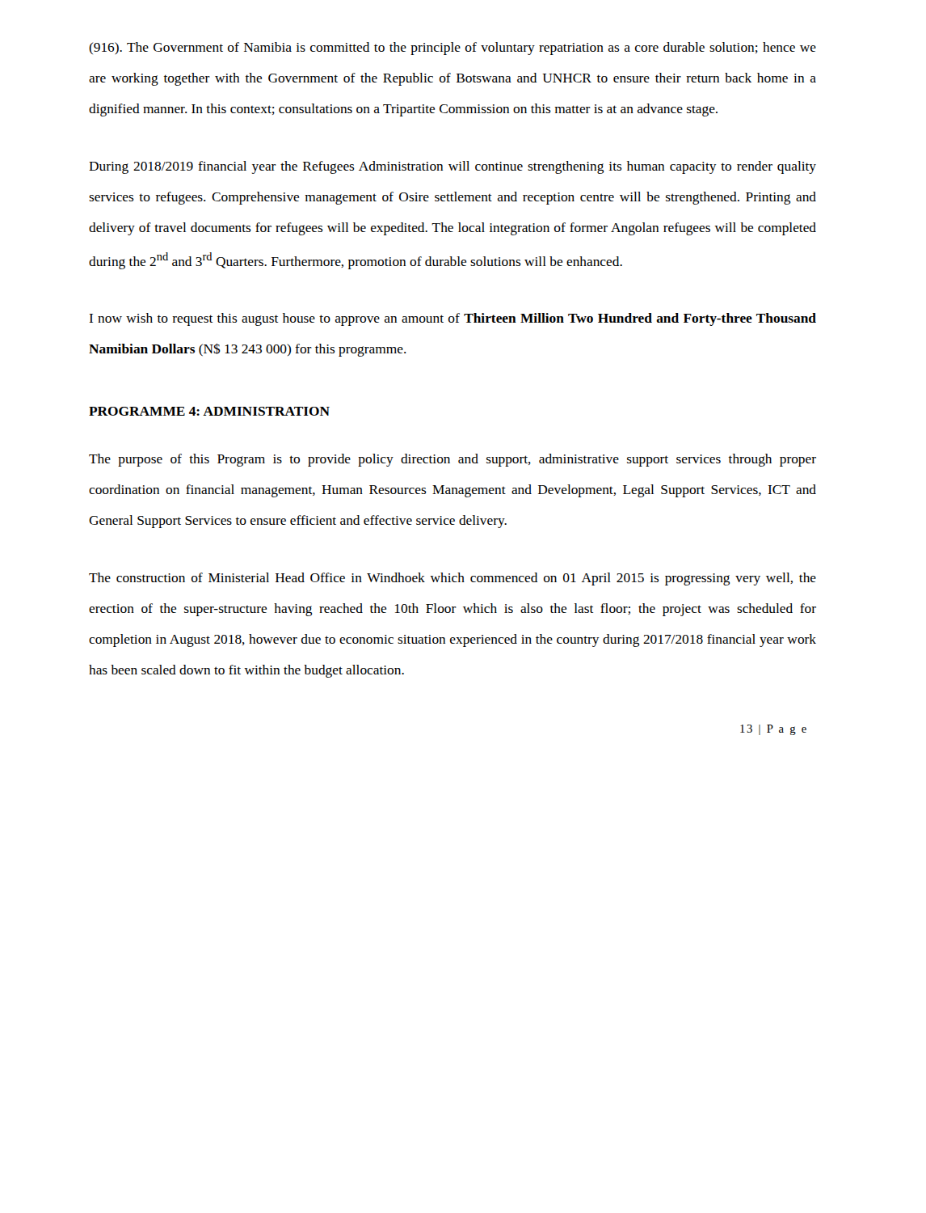(916). The Government of Namibia is committed to the principle of voluntary repatriation as a core durable solution; hence we are working together with the Government of the Republic of Botswana and UNHCR to ensure their return back home in a dignified manner. In this context; consultations on a Tripartite Commission on this matter is at an advance stage.
During 2018/2019 financial year the Refugees Administration will continue strengthening its human capacity to render quality services to refugees. Comprehensive management of Osire settlement and reception centre will be strengthened. Printing and delivery of travel documents for refugees will be expedited. The local integration of former Angolan refugees will be completed during the 2nd and 3rd Quarters. Furthermore, promotion of durable solutions will be enhanced.
I now wish to request this august house to approve an amount of Thirteen Million Two Hundred and Forty-three Thousand Namibian Dollars (N$ 13 243 000) for this programme.
PROGRAMME 4: ADMINISTRATION
The purpose of this Program is to provide policy direction and support, administrative support services through proper coordination on financial management, Human Resources Management and Development, Legal Support Services, ICT and General Support Services to ensure efficient and effective service delivery.
The construction of Ministerial Head Office in Windhoek which commenced on 01 April 2015 is progressing very well, the erection of the super-structure having reached the 10th Floor which is also the last floor; the project was scheduled for completion in August 2018, however due to economic situation experienced in the country during 2017/2018 financial year work has been scaled down to fit within the budget allocation.
13 | P a g e